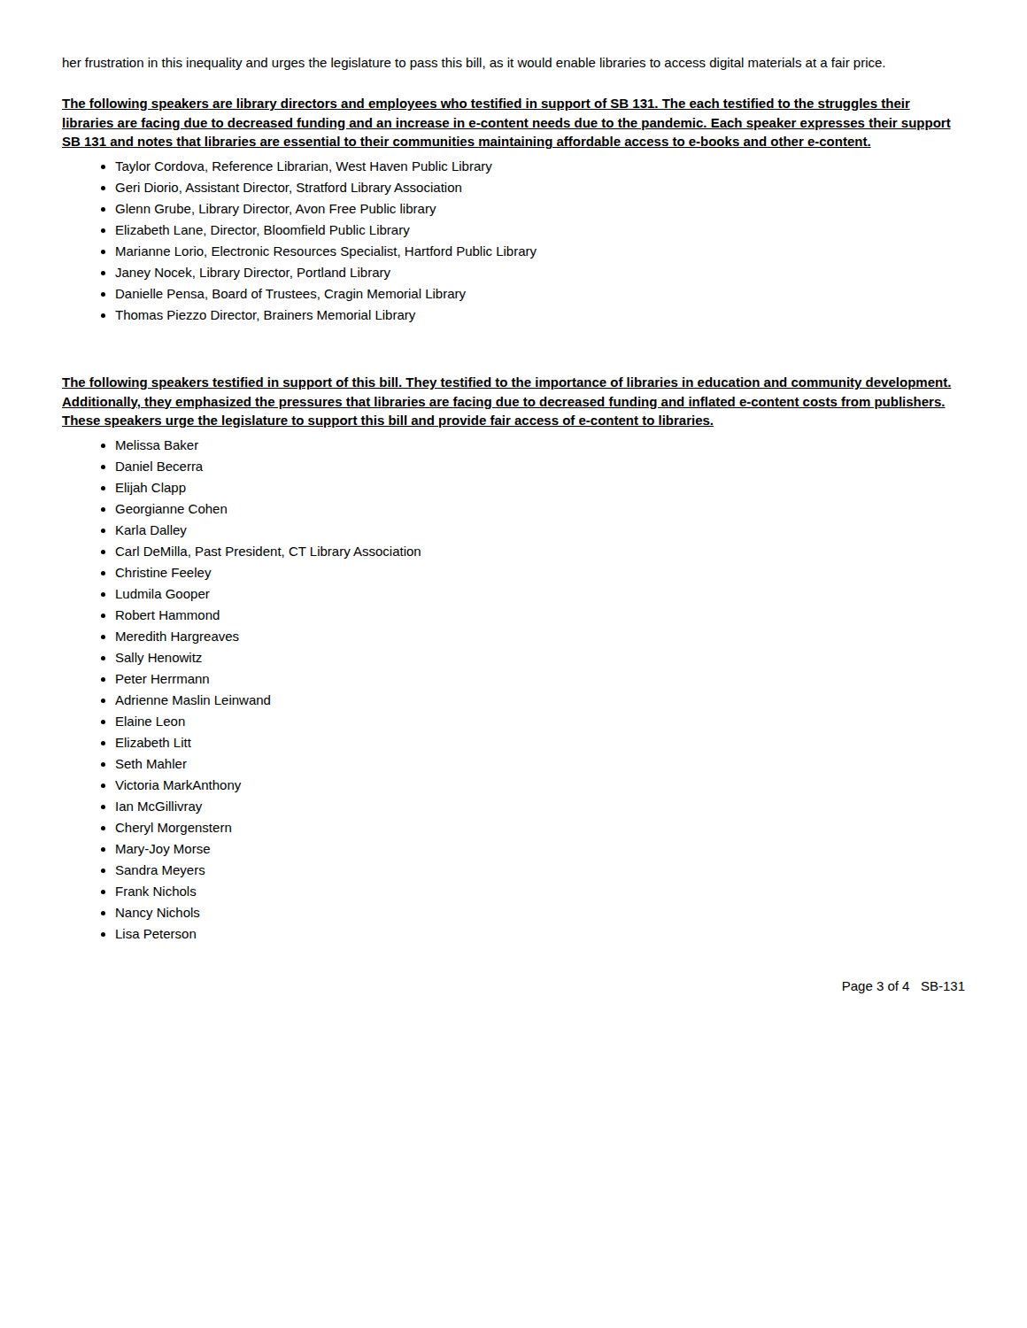her frustration in this inequality and urges the legislature to pass this bill, as it would enable libraries to access digital materials at a fair price.
The following speakers are library directors and employees who testified in support of SB 131. The each testified to the struggles their libraries are facing due to decreased funding and an increase in e-content needs due to the pandemic. Each speaker expresses their support SB 131 and notes that libraries are essential to their communities maintaining affordable access to e-books and other e-content.
Taylor Cordova, Reference Librarian, West Haven Public Library
Geri Diorio, Assistant Director, Stratford Library Association
Glenn Grube, Library Director, Avon Free Public library
Elizabeth Lane, Director, Bloomfield Public Library
Marianne Lorio, Electronic Resources Specialist, Hartford Public Library
Janey Nocek, Library Director, Portland Library
Danielle Pensa, Board of Trustees, Cragin Memorial Library
Thomas Piezzo Director, Brainers Memorial Library
The following speakers testified in support of this bill. They testified to the importance of libraries in education and community development. Additionally, they emphasized the pressures that libraries are facing due to decreased funding and inflated e-content costs from publishers. These speakers urge the legislature to support this bill and provide fair access of e-content to libraries.
Melissa Baker
Daniel Becerra
Elijah Clapp
Georgianne Cohen
Karla Dalley
Carl DeMilla, Past President, CT Library Association
Christine Feeley
Ludmila Gooper
Robert Hammond
Meredith Hargreaves
Sally Henowitz
Peter Herrmann
Adrienne Maslin Leinwand
Elaine Leon
Elizabeth Litt
Seth Mahler
Victoria MarkAnthony
Ian McGillivray
Cheryl Morgenstern
Mary-Joy Morse
Sandra Meyers
Frank Nichols
Nancy Nichols
Lisa Peterson
Page 3 of 4 SB-131